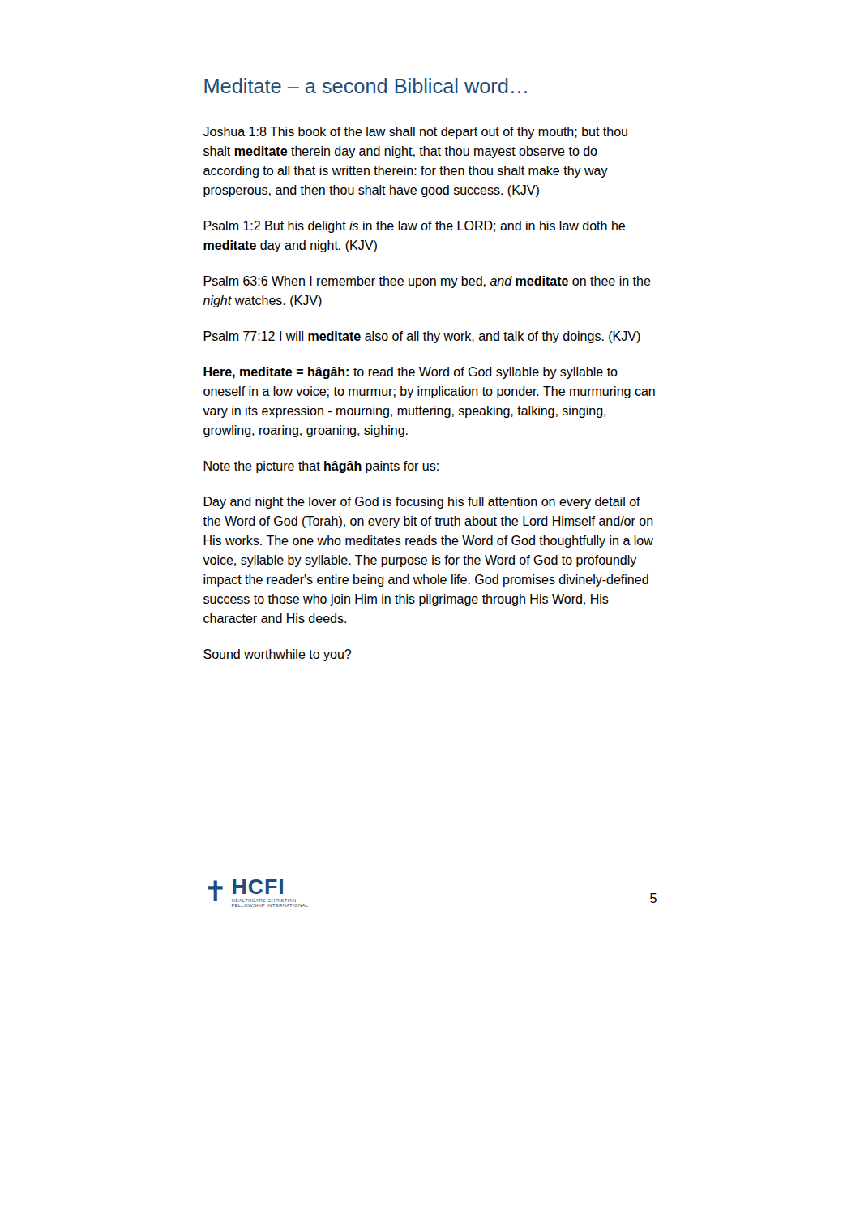Meditate – a second Biblical word…
Joshua 1:8 This book of the law shall not depart out of thy mouth; but thou shalt meditate therein day and night, that thou mayest observe to do according to all that is written therein: for then thou shalt make thy way prosperous, and then thou shalt have good success. (KJV)
Psalm 1:2 But his delight is in the law of the LORD; and in his law doth he meditate day and night. (KJV)
Psalm 63:6 When I remember thee upon my bed, and meditate on thee in the night watches. (KJV)
Psalm 77:12 I will meditate also of all thy work, and talk of thy doings. (KJV)
Here, meditate = hâgâh: to read the Word of God syllable by syllable to oneself in a low voice; to murmur; by implication to ponder. The murmuring can vary in its expression - mourning, muttering, speaking, talking, singing, growling, roaring, groaning, sighing.
Note the picture that hâgâh paints for us:
Day and night the lover of God is focusing his full attention on every detail of the Word of God (Torah), on every bit of truth about the Lord Himself and/or on His works. The one who meditates reads the Word of God thoughtfully in a low voice, syllable by syllable. The purpose is for the Word of God to profoundly impact the reader's entire being and whole life. God promises divinely-defined success to those who join Him in this pilgrimage through His Word, His character and His deeds.
Sound worthwhile to you?
✝ HCFI HEALTHCARE CHRISTIAN
FELLOWSHIP INTERNATIONAL
5